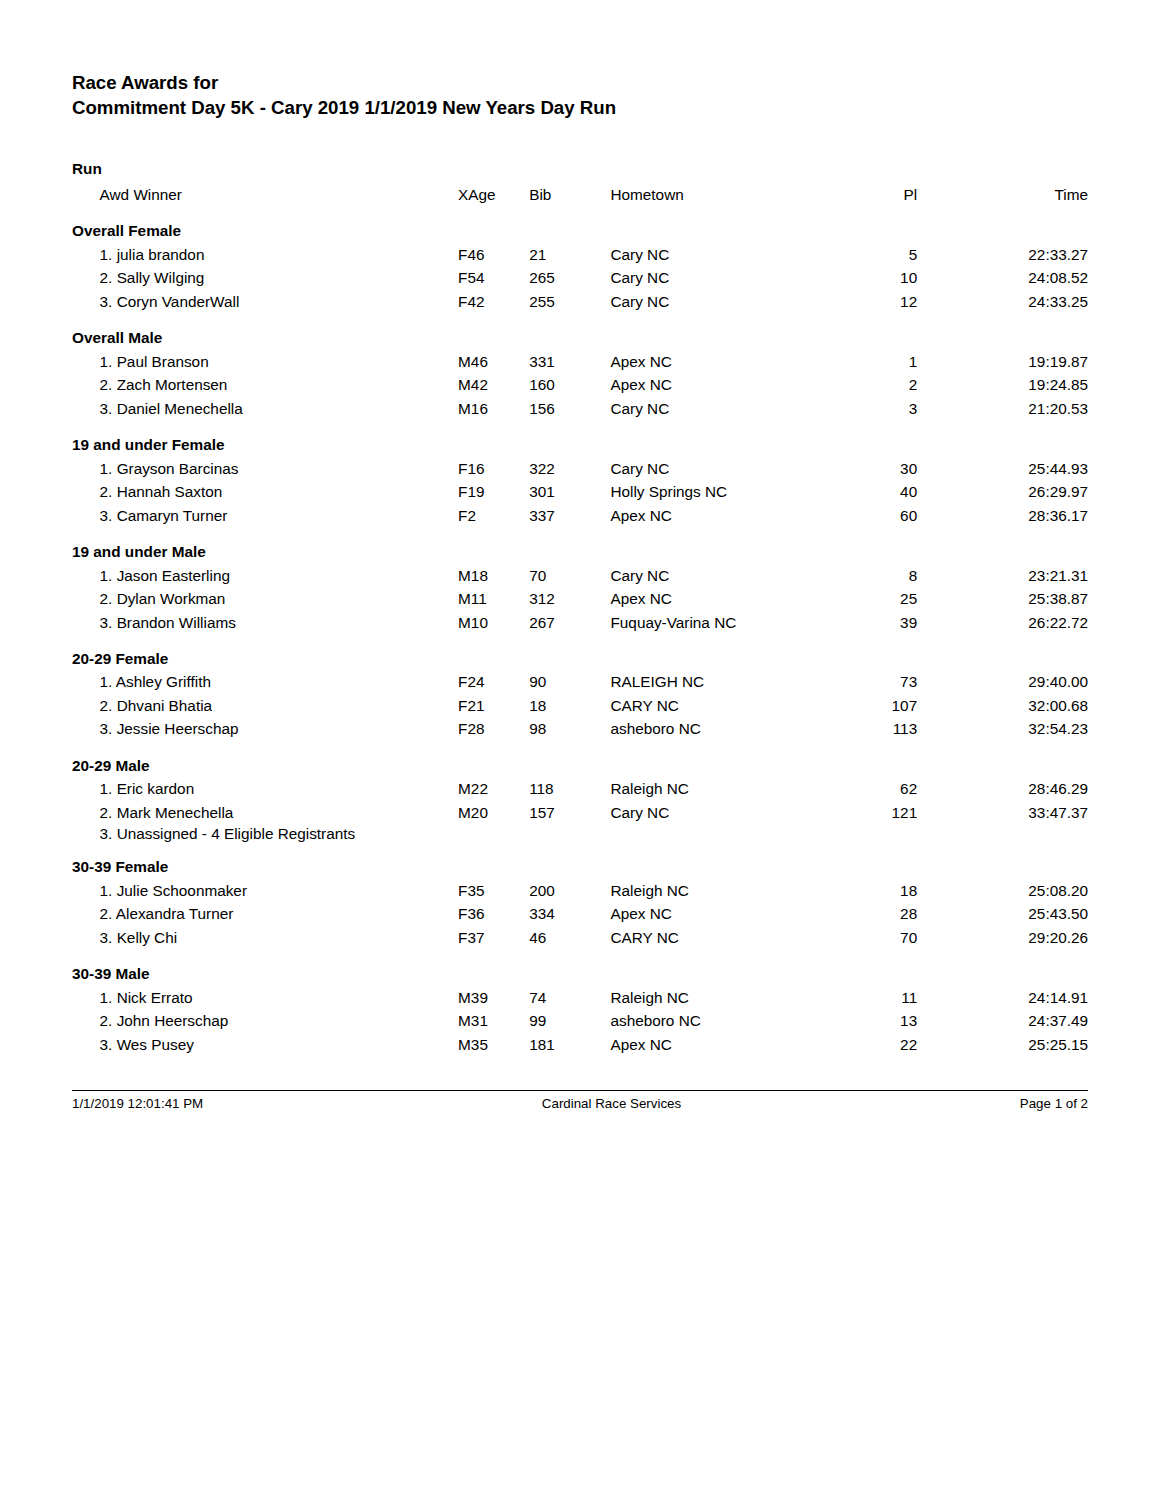Race Awards for
Commitment Day 5K - Cary 2019 1/1/2019 New Years Day Run
Run
| Awd Winner | XAge | Bib | Hometown | Pl | Time |
| --- | --- | --- | --- | --- | --- |
Overall Female
| 1. julia brandon | F46 | 21 | Cary NC | 5 | 22:33.27 |
| 2. Sally Wilging | F54 | 265 | Cary NC | 10 | 24:08.52 |
| 3. Coryn VanderWall | F42 | 255 | Cary NC | 12 | 24:33.25 |
Overall Male
| 1. Paul Branson | M46 | 331 | Apex NC | 1 | 19:19.87 |
| 2. Zach Mortensen | M42 | 160 | Apex NC | 2 | 19:24.85 |
| 3. Daniel Menechella | M16 | 156 | Cary NC | 3 | 21:20.53 |
19 and under Female
| 1. Grayson Barcinas | F16 | 322 | Cary NC | 30 | 25:44.93 |
| 2. Hannah Saxton | F19 | 301 | Holly Springs NC | 40 | 26:29.97 |
| 3. Camaryn Turner | F2 | 337 | Apex NC | 60 | 28:36.17 |
19 and under Male
| 1. Jason Easterling | M18 | 70 | Cary NC | 8 | 23:21.31 |
| 2. Dylan Workman | M11 | 312 | Apex NC | 25 | 25:38.87 |
| 3. Brandon Williams | M10 | 267 | Fuquay-Varina NC | 39 | 26:22.72 |
20-29 Female
| 1. Ashley Griffith | F24 | 90 | RALEIGH NC | 73 | 29:40.00 |
| 2. Dhvani Bhatia | F21 | 18 | CARY NC | 107 | 32:00.68 |
| 3. Jessie Heerschap | F28 | 98 | asheboro NC | 113 | 32:54.23 |
20-29 Male
| 1. Eric kardon | M22 | 118 | Raleigh NC | 62 | 28:46.29 |
| 2. Mark Menechella | M20 | 157 | Cary NC | 121 | 33:47.37 |
3. Unassigned - 4 Eligible Registrants
30-39 Female
| 1. Julie Schoonmaker | F35 | 200 | Raleigh NC | 18 | 25:08.20 |
| 2. Alexandra Turner | F36 | 334 | Apex NC | 28 | 25:43.50 |
| 3. Kelly Chi | F37 | 46 | CARY NC | 70 | 29:20.26 |
30-39 Male
| 1. Nick Errato | M39 | 74 | Raleigh NC | 11 | 24:14.91 |
| 2. John Heerschap | M31 | 99 | asheboro NC | 13 | 24:37.49 |
| 3. Wes Pusey | M35 | 181 | Apex NC | 22 | 25:25.15 |
1/1/2019 12:01:41 PM Cardinal Race Services Page 1 of 2